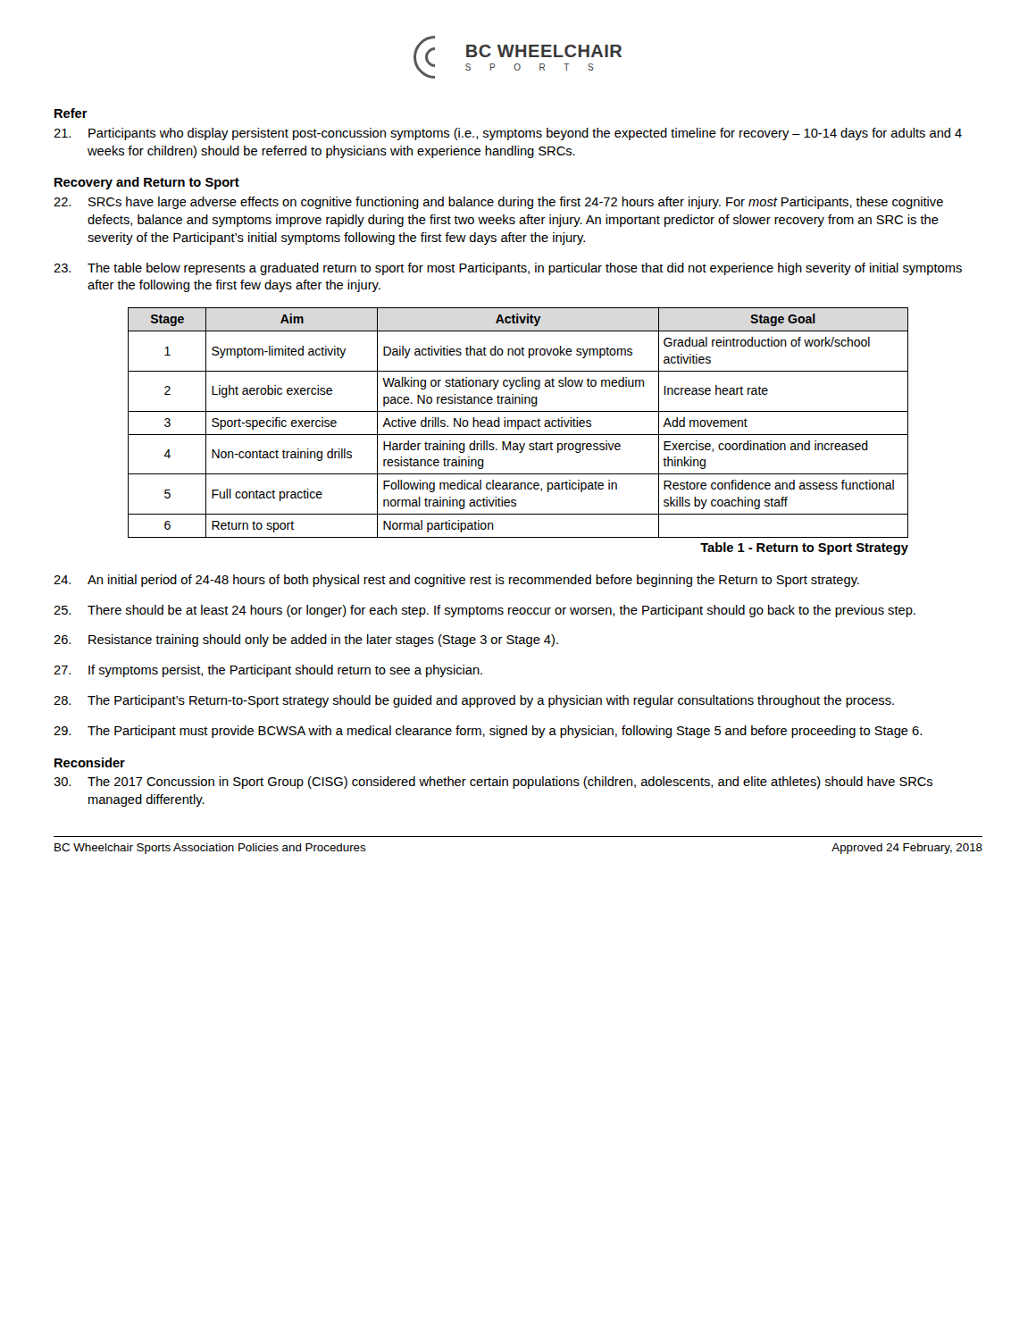BC WHEELCHAIR
S P O R T S
Refer
21. Participants who display persistent post-concussion symptoms (i.e., symptoms beyond the expected timeline for recovery – 10-14 days for adults and 4 weeks for children) should be referred to physicians with experience handling SRCs.
Recovery and Return to Sport
22. SRCs have large adverse effects on cognitive functioning and balance during the first 24-72 hours after injury. For most Participants, these cognitive defects, balance and symptoms improve rapidly during the first two weeks after injury. An important predictor of slower recovery from an SRC is the severity of the Participant’s initial symptoms following the first few days after the injury.
23. The table below represents a graduated return to sport for most Participants, in particular those that did not experience high severity of initial symptoms after the following the first few days after the injury.
| Stage | Aim | Activity | Stage Goal |
| --- | --- | --- | --- |
| 1 | Symptom-limited activity | Daily activities that do not provoke symptoms | Gradual reintroduction of work/school activities |
| 2 | Light aerobic exercise | Walking or stationary cycling at slow to medium pace. No resistance training | Increase heart rate |
| 3 | Sport-specific exercise | Active drills. No head impact activities | Add movement |
| 4 | Non-contact training drills | Harder training drills. May start progressive resistance training | Exercise, coordination and increased thinking |
| 5 | Full contact practice | Following medical clearance, participate in normal training activities | Restore confidence and assess functional skills by coaching staff |
| 6 | Return to sport | Normal participation | |
Table 1 - Return to Sport Strategy
24. An initial period of 24-48 hours of both physical rest and cognitive rest is recommended before beginning the Return to Sport strategy.
25. There should be at least 24 hours (or longer) for each step. If symptoms reoccur or worsen, the Participant should go back to the previous step.
26. Resistance training should only be added in the later stages (Stage 3 or Stage 4).
27. If symptoms persist, the Participant should return to see a physician.
28. The Participant’s Return-to-Sport strategy should be guided and approved by a physician with regular consultations throughout the process.
29. The Participant must provide BCWSA with a medical clearance form, signed by a physician, following Stage 5 and before proceeding to Stage 6.
Reconsider
30. The 2017 Concussion in Sport Group (CISG) considered whether certain populations (children, adolescents, and elite athletes) should have SRCs managed differently.
BC Wheelchair Sports Association Policies and Procedures Approved 24 February, 2018